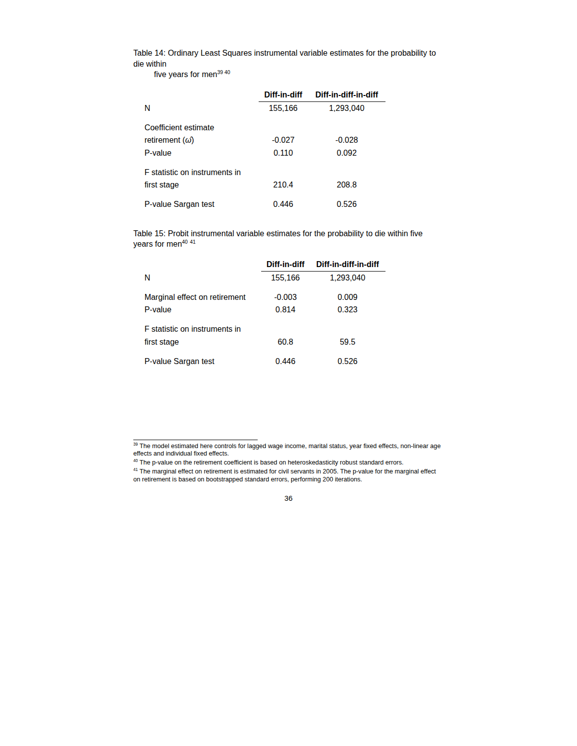Table 14: Ordinary Least Squares instrumental variable estimates for the probability to die within five years for men39 40
| | Diff-in-diff | Diff-in-diff-in-diff |
| --- | --- | --- |
| N | 155,166 | 1,293,040 |
| Coefficient estimate | | |
| retirement ( ω̂ ) | -0.027 | -0.028 |
| P-value | 0.110 | 0.092 |
| F statistic on instruments in | | |
| first stage | 210.4 | 208.8 |
| P-value Sargan test | 0.446 | 0.526 |
Table 15: Probit instrumental variable estimates for the probability to die within five years for men40 41
| | Diff-in-diff | Diff-in-diff-in-diff |
| --- | --- | --- |
| N | 155,166 | 1,293,040 |
| Marginal effect on retirement | -0.003 | 0.009 |
| P-value | 0.814 | 0.323 |
| F statistic on instruments in | | |
| first stage | 60.8 | 59.5 |
| P-value Sargan test | 0.446 | 0.526 |
39 The model estimated here controls for lagged wage income, marital status, year fixed effects, non-linear age effects and individual fixed effects.
40 The p-value on the retirement coefficient is based on heteroskedasticity robust standard errors.
41 The marginal effect on retirement is estimated for civil servants in 2005. The p-value for the marginal effect on retirement is based on bootstrapped standard errors, performing 200 iterations.
36